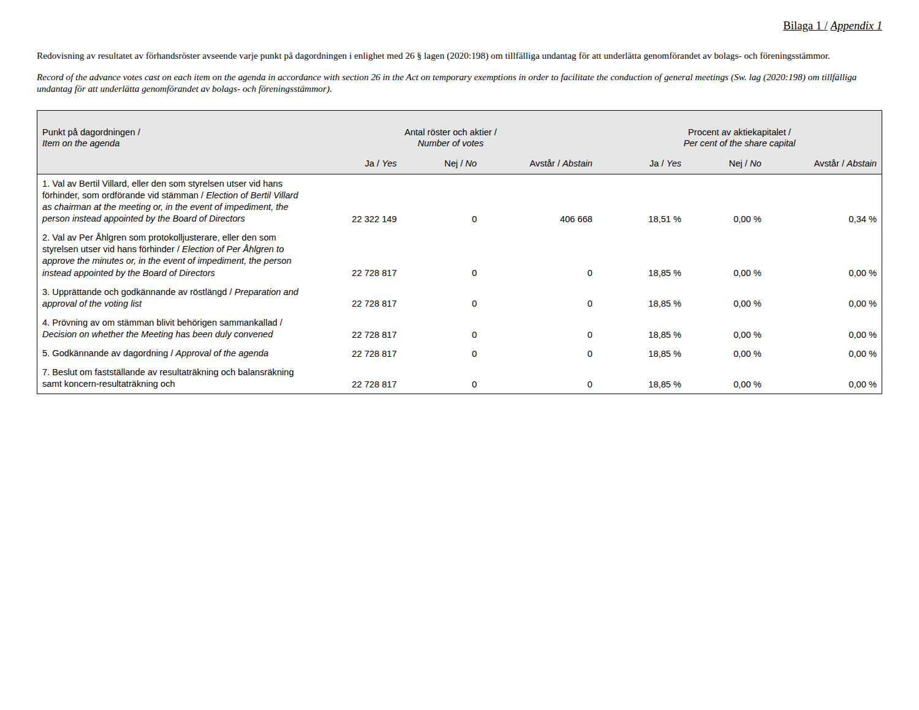Bilaga 1 / Appendix 1
Redovisning av resultatet av förhandsröster avseende varje punkt på dagordningen i enlighet med 26 § lagen (2020:198) om tillfälliga undantag för att underlätta genomförandet av bolags- och föreningsstämmor.
Record of the advance votes cast on each item on the agenda in accordance with section 26 in the Act on temporary exemptions in order to facilitate the conduction of general meetings (Sw. lag (2020:198) om tillfälliga undantag för att underlätta genomförandet av bolags- och föreningsstämmor).
| Punkt på dagordningen / Item on the agenda | Antal röster och aktier / Number of votes | Procent av aktiekapitalet / Per cent of the share capital |
| --- | --- | --- |
| | Ja / Yes | Nej / No | Avstår / Abstain | Ja / Yes | Nej / No | Avstår / Abstain |
| 1. Val av Bertil Villard, eller den som styrelsen utser vid hans förhinder, som ordförande vid stämman / Election of Bertil Villard as chairman at the meeting or, in the event of impediment, the person instead appointed by the Board of Directors | 22 322 149 | 0 | 406 668 | 18,51 % | 0,00 % | 0,34 % |
| 2. Val av Per Åhlgren som protokolljusterare, eller den som styrelsen utser vid hans förhinder / Election of Per Åhlgren to approve the minutes or, in the event of impediment, the person instead appointed by the Board of Directors | 22 728 817 | 0 | 0 | 18,85 % | 0,00 % | 0,00 % |
| 3. Upprättande och godkännande av röstlängd / Preparation and approval of the voting list | 22 728 817 | 0 | 0 | 18,85 % | 0,00 % | 0,00 % |
| 4. Prövning av om stämman blivit behörigen sammankallad / Decision on whether the Meeting has been duly convened | 22 728 817 | 0 | 0 | 18,85 % | 0,00 % | 0,00 % |
| 5. Godkännande av dagordning / Approval of the agenda | 22 728 817 | 0 | 0 | 18,85 % | 0,00 % | 0,00 % |
| 7. Beslut om fastställande av resultaträkning och balansräkning samt koncern-resultaträkning och | 22 728 817 | 0 | 0 | 18,85 % | 0,00 % | 0,00 % |